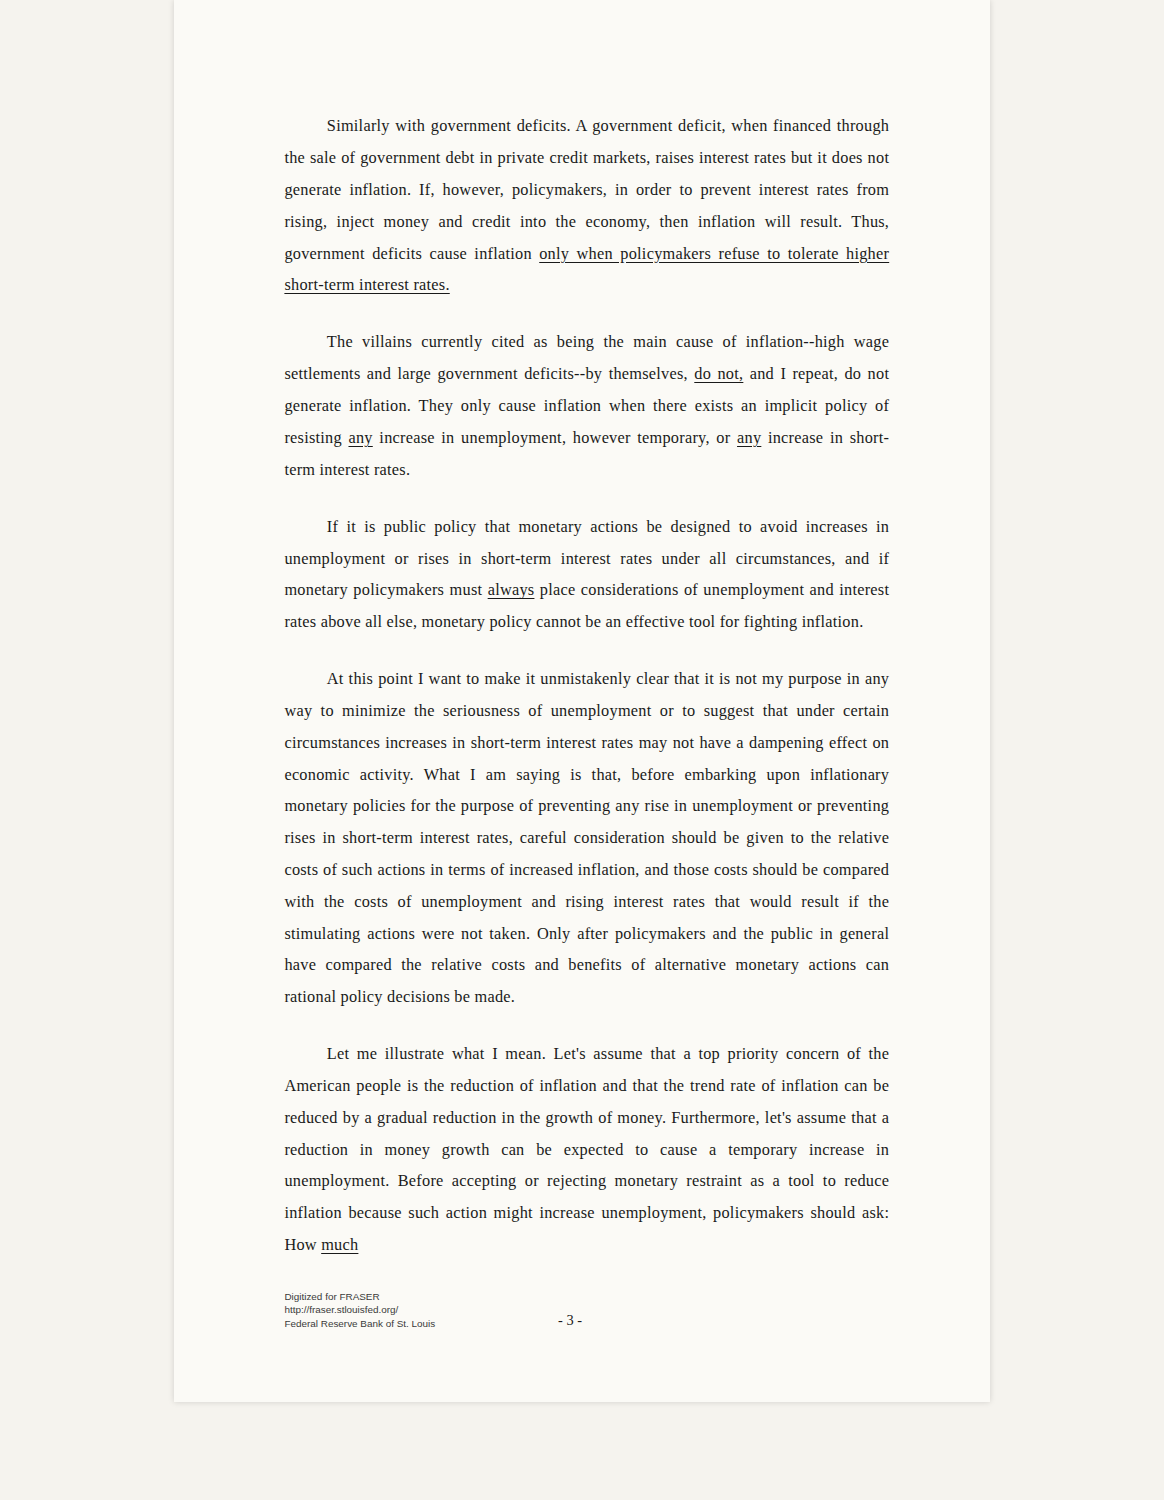Similarly with government deficits. A government deficit, when financed through the sale of government debt in private credit markets, raises interest rates but it does not generate inflation. If, however, policymakers, in order to prevent interest rates from rising, inject money and credit into the economy, then inflation will result. Thus, government deficits cause inflation only when policymakers refuse to tolerate higher short-term interest rates.
The villains currently cited as being the main cause of inflation--high wage settlements and large government deficits--by themselves, do not, and I repeat, do not generate inflation. They only cause inflation when there exists an implicit policy of resisting any increase in unemployment, however temporary, or any increase in short-term interest rates.
If it is public policy that monetary actions be designed to avoid increases in unemployment or rises in short-term interest rates under all circumstances, and if monetary policymakers must always place considerations of unemployment and interest rates above all else, monetary policy cannot be an effective tool for fighting inflation.
At this point I want to make it unmistakenly clear that it is not my purpose in any way to minimize the seriousness of unemployment or to suggest that under certain circumstances increases in short-term interest rates may not have a dampening effect on economic activity. What I am saying is that, before embarking upon inflationary monetary policies for the purpose of preventing any rise in unemployment or preventing rises in short-term interest rates, careful consideration should be given to the relative costs of such actions in terms of increased inflation, and those costs should be compared with the costs of unemployment and rising interest rates that would result if the stimulating actions were not taken. Only after policymakers and the public in general have compared the relative costs and benefits of alternative monetary actions can rational policy decisions be made.
Let me illustrate what I mean. Let's assume that a top priority concern of the American people is the reduction of inflation and that the trend rate of inflation can be reduced by a gradual reduction in the growth of money. Furthermore, let's assume that a reduction in money growth can be expected to cause a temporary increase in unemployment. Before accepting or rejecting monetary restraint as a tool to reduce inflation because such action might increase unemployment, policymakers should ask: How much
Digitized for FRASER
http://fraser.stlouisfed.org/
Federal Reserve Bank of St. Louis
- 3 -